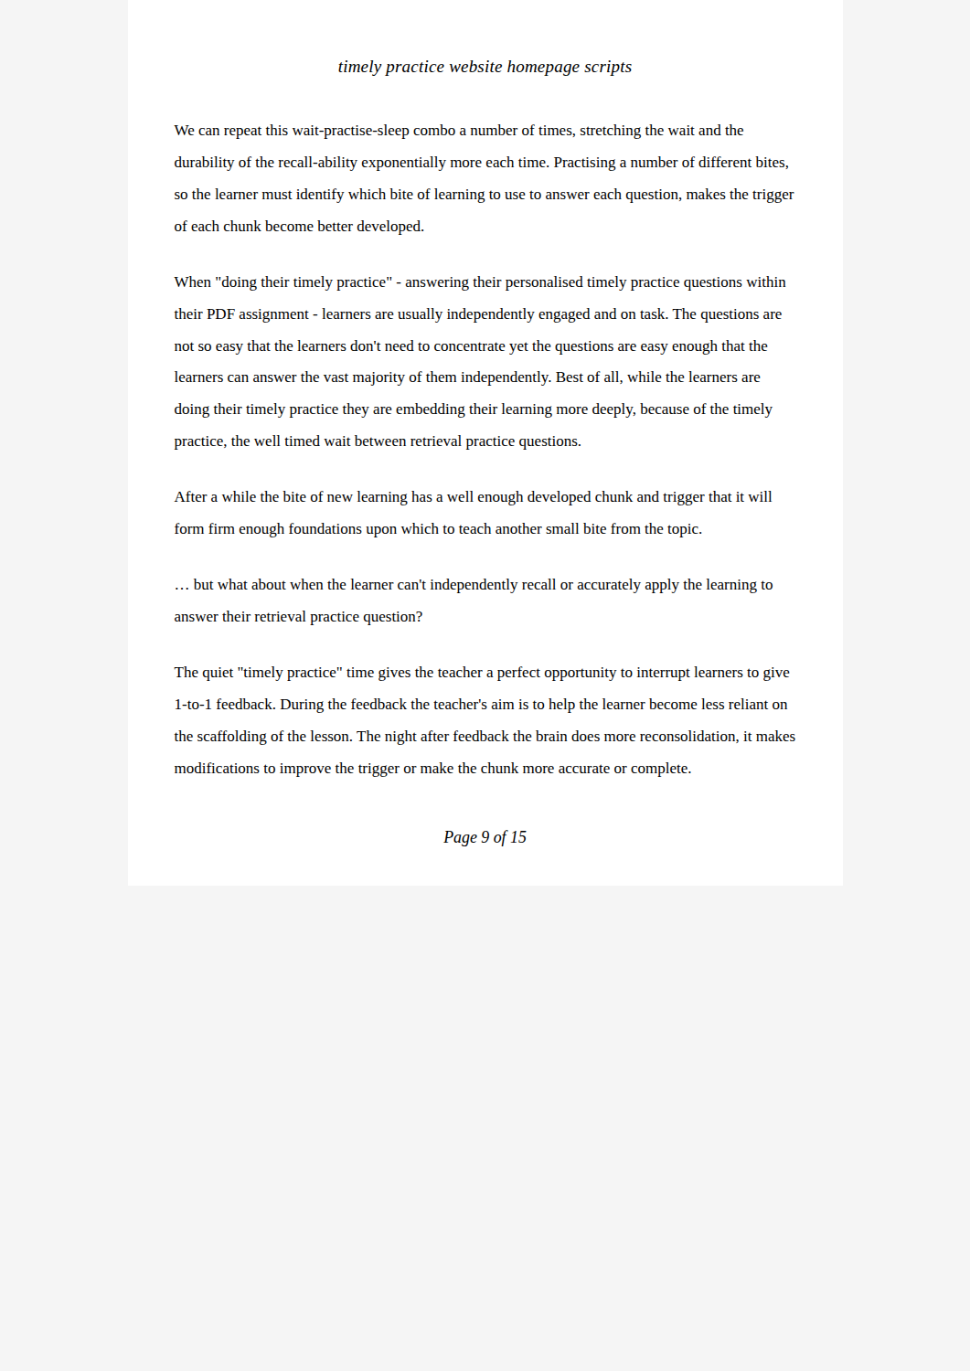timely practice website homepage scripts
We can repeat this wait-practise-sleep combo a number of times, stretching the wait and the durability of the recall-ability exponentially more each time. Practising a number of different bites, so the learner must identify which bite of learning to use to answer each question, makes the trigger of each chunk become better developed.
When "doing their timely practice" - answering their personalised timely practice questions within their PDF assignment - learners are usually independently engaged and on task. The questions are not so easy that the learners don't need to concentrate yet the questions are easy enough that the learners can answer the vast majority of them independently. Best of all, while the learners are doing their timely practice they are embedding their learning more deeply, because of the timely practice, the well timed wait between retrieval practice questions.
After a while the bite of new learning has a well enough developed chunk and trigger that it will form firm enough foundations upon which to teach another small bite from the topic.
… but what about when the learner can't independently recall or accurately apply the learning to answer their retrieval practice question?
The quiet "timely practice" time gives the teacher a perfect opportunity to interrupt learners to give 1-to-1 feedback. During the feedback the teacher's aim is to help the learner become less reliant on the scaffolding of the lesson. The night after feedback the brain does more reconsolidation, it makes modifications to improve the trigger or make the chunk more accurate or complete.
Page 9 of 15